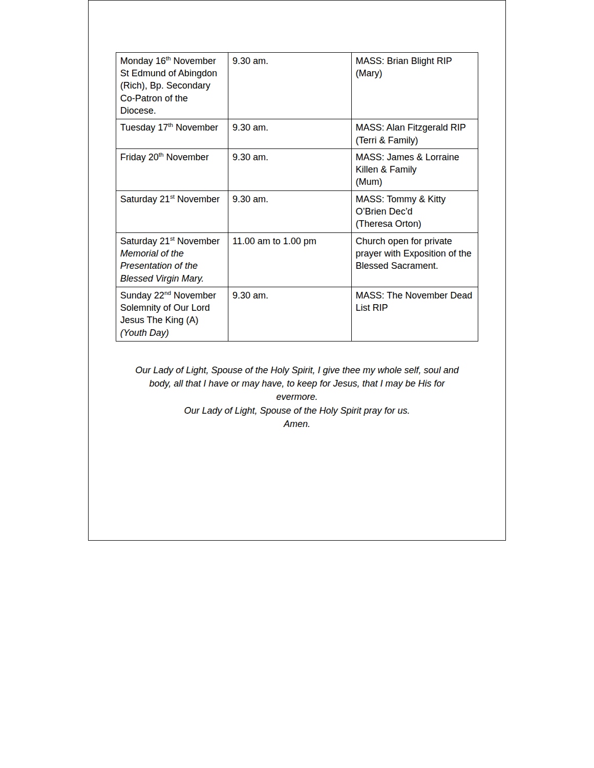| Monday 16 th November St Edmund of Abingdon (Rich), Bp. Secondary Co-Patron of the Diocese. | 9.30 am. | MASS: Brian Blight RIP (Mary) |
| Tuesday 17 th November | 9.30 am. | MASS: Alan Fitzgerald RIP (Terri & Family) |
| Friday 20 th November | 9.30 am. | MASS: James & Lorraine Killen & Family (Mum) |
| Saturday 21 st November | 9.30 am. | MASS: Tommy & Kitty O’Brien Dec’d (Theresa Orton) |
| Saturday 21 st November Memorial of the Presentation of the Blessed Virgin Mary. | 11.00 am to 1.00 pm | Church open for private prayer with Exposition of the Blessed Sacrament. |
| Sunday 22 nd November Solemnity of Our Lord Jesus The King (A) (Youth Day) | 9.30 am. | MASS: The November Dead List RIP |
Our Lady of Light, Spouse of the Holy Spirit, I give thee my whole self, soul and body, all that I have or may have, to keep for Jesus, that I may be His for evermore.
Our Lady of Light, Spouse of the Holy Spirit pray for us.
Amen.